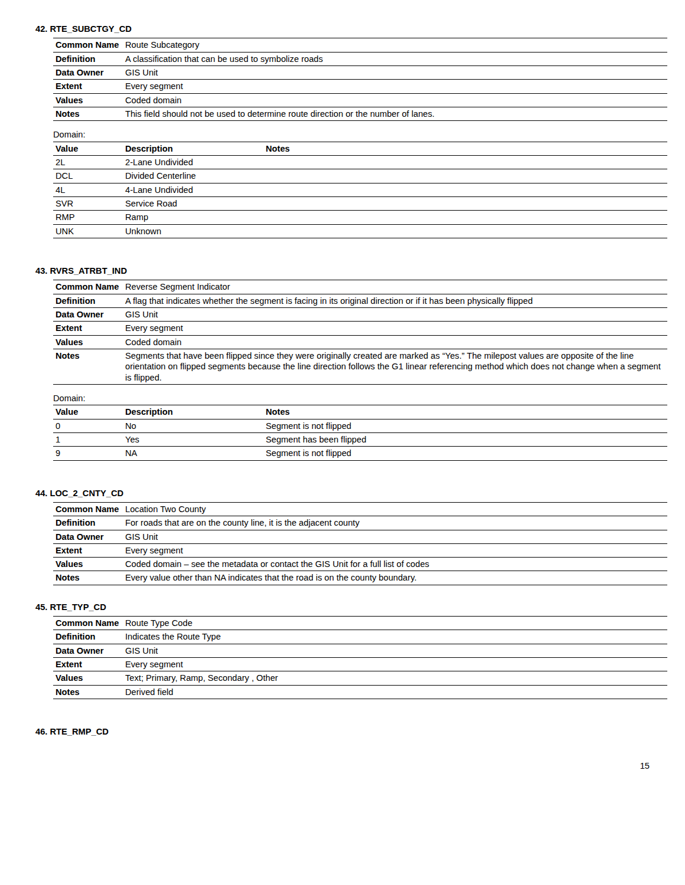42. RTE_SUBCTGY_CD
| Common Name | Route Subcategory |
| Definition | A classification that can be used to symbolize roads |
| Data Owner | GIS Unit |
| Extent | Every segment |
| Values | Coded domain |
| Notes | This field should not be used to determine route direction or the number of lanes. |
Domain:
| Value | Description | Notes |
| --- | --- | --- |
| 2L | 2-Lane Undivided | |
| DCL | Divided Centerline | |
| 4L | 4-Lane Undivided | |
| SVR | Service Road | |
| RMP | Ramp | |
| UNK | Unknown | |
43. RVRS_ATRBT_IND
| Common Name | Reverse Segment Indicator |
| Definition | A flag that indicates whether the segment is facing in its original direction or if it has been physically flipped |
| Data Owner | GIS Unit |
| Extent | Every segment |
| Values | Coded domain |
| Notes | Segments that have been flipped since they were originally created are marked as “Yes.” The milepost values are opposite of the line orientation on flipped segments because the line direction follows the G1 linear referencing method which does not change when a segment is flipped. |
Domain:
| Value | Description | Notes |
| --- | --- | --- |
| 0 | No | Segment is not flipped |
| 1 | Yes | Segment has been flipped |
| 9 | NA | Segment is not flipped |
44. LOC_2_CNTY_CD
| Common Name | Location Two County |
| Definition | For roads that are on the county line, it is the adjacent county |
| Data Owner | GIS Unit |
| Extent | Every segment |
| Values | Coded domain – see the metadata or contact the GIS Unit for a full list of codes |
| Notes | Every value other than NA indicates that the road is on the county boundary. |
45. RTE_TYP_CD
| Common Name | Route Type Code |
| Definition | Indicates the Route Type |
| Data Owner | GIS Unit |
| Extent | Every segment |
| Values | Text; Primary, Ramp, Secondary , Other |
| Notes | Derived field |
46. RTE_RMP_CD
15